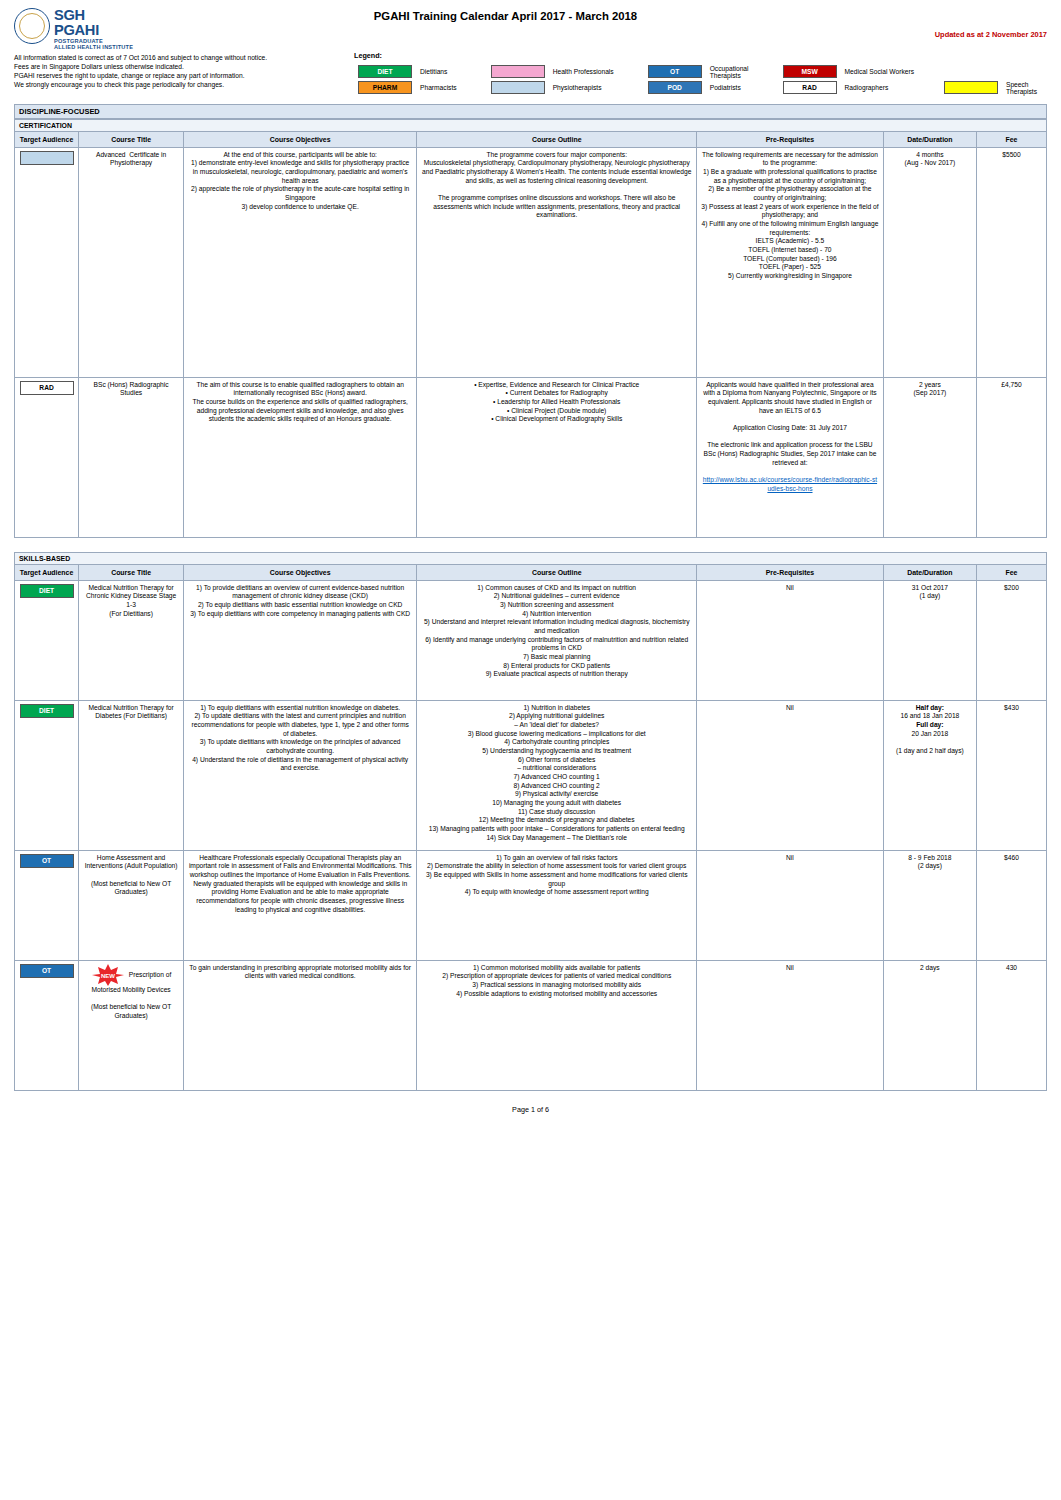SGH
PGAHI
POSTGRADUATE
ALLIED HEALTH INSTITUTE
PGAHI Training Calendar April 2017 - March 2018
Updated as at 2 November 2017
All information stated is correct as of 7 Oct 2016 and subject to change without notice.
Fees are in Singapore Dollars unless otherwise indicated.
PGAHI reserves the right to update, change or replace any part of information.
We strongly encourage you to check this page periodically for changes.
Legend:
| DIET | Dietitians | | HP | Health Professionals | | OT | Occupational Therapists | | MSW | Medical Social Workers |
| PHARM | Pharmacists | | PT | Physiotherapists | | POD | Podiatrists | | RAD | Radiographers | | ST | Speech Therapists |
DISCIPLINE-FOCUSED
CERTIFICATION
| Target Audience | Course Title | Course Objectives | Course Outline | Pre-Requisites | Date/Duration | Fee |
| --- | --- | --- | --- | --- | --- | --- |
| PT | Advanced Certificate in Physiotherapy | At the end of this course, participants will be able to: 1) demonstrate entry-level knowledge and skills for physiotherapy practice in musculoskeletal, neurologic, cardiopulmonary, paediatric and women's health areas 2) appreciate the role of physiotherapy in the acute-care hospital setting in Singapore 3) develop confidence to undertake QE. | The programme covers four major components: Musculoskeletal physiotherapy, Cardiopulmonary physiotherapy, Neurologic physiotherapy and Paediatric physiotherapy & Women's Health. The contents include essential knowledge and skills, as well as fostering clinical reasoning development. The programme comprises online discussions and workshops. There will also be assessments which include written assignments, presentations, theory and practical examinations. | The following requirements are necessary for the admission to the programme: 1) Be a graduate with professional qualifications to practise as a physiotherapist at the country of origin/training; 2) Be a member of the physiotherapy association at the country of origin/training; 3) Possess at least 2 years of work experience in the field of physiotherapy; and 4) Fulfill any one of the following minimum English language requirements: IELTS (Academic) - 5.5 TOEFL (Internet based) - 70 TOEFL (Computer based) - 196 TOEFL (Paper) - 525 5) Currently working/residing in Singapore | 4 months (Aug - Nov 2017) | $5500 |
| RAD | BSc (Hons) Radiographic Studies | The aim of this course is to enable qualified radiographers to obtain an internationally recognised BSc (Hons) award. The course builds on the experience and skills of qualified radiographers, adding professional development skills and knowledge, and also gives students the academic skills required of an Honours graduate. | • Expertise, Evidence and Research for Clinical Practice • Current Debates for Radiography • Leadership for Allied Health Professionals • Clinical Project (Double module) • Clinical Development of Radiography Skills | Applicants would have qualified in their professional area with a Diploma from Nanyang Polytechnic, Singapore or its equivalent. Applicants should have studied in English or have an IELTS of 6.5 Application Closing Date: 31 July 2017 The electronic link and application process for the LSBU BSc (Hons) Radiographic Studies, Sep 2017 intake can be retrieved at: http://www.lsbu.ac.uk/courses/course-finder/radiographic-studies-bsc-hons | 2 years (Sep 2017) | £4,750 |
SKILLS-BASED
| Target Audience | Course Title | Course Objectives | Course Outline | Pre-Requisites | Date/Duration | Fee |
| --- | --- | --- | --- | --- | --- | --- |
| DIET | Medical Nutrition Therapy for Chronic Kidney Disease Stage 1-3 (For Dietitians) | 1) To provide dietitians an overview of current evidence-based nutrition management of chronic kidney disease (CKD) 2) To equip dietitians with basic essential nutrition knowledge on CKD 3) To equip dietitians with core competency in managing patients with CKD | 1) Common causes of CKD and its impact on nutrition 2) Nutritional guidelines – current evidence 3) Nutrition screening and assessment 4) Nutrition intervention 5) Understand and interpret relevant information including medical diagnosis, biochemistry and medication 6) Identify and manage underlying contributing factors of malnutrition and nutrition related problems in CKD 7) Basic meal planning 8) Enteral products for CKD patients 9) Evaluate practical aspects of nutrition therapy | Nil | 31 Oct 2017 (1 day) | $200 |
| DIET | Medical Nutrition Therapy for Diabetes (For Dietitians) | 1) To equip dietitians with essential nutrition knowledge on diabetes. 2) To update dietitians with the latest and current principles and nutrition recommendations for people with diabetes, type 1, type 2 and other forms of diabetes. 3) To update dietitians with knowledge on the principles of advanced carbohydrate counting. 4) Understand the role of dietitians in the management of physical activity and exercise. | 1) Nutrition in diabetes 2) Applying nutritional guidelines – An 'ideal diet' for diabetes? 3) Blood glucose lowering medications – implications for diet 4) Carbohydrate counting principles 5) Understanding hypoglycaemia and its treatment 6) Other forms of diabetes – nutritional considerations 7) Advanced CHO counting 1 8) Advanced CHO counting 2 9) Physical activity/ exercise 10) Managing the young adult with diabetes 11) Case study discussion 12) Meeting the demands of pregnancy and diabetes 13) Managing patients with poor intake – Considerations for patients on enteral feeding 14) Sick Day Management – The Dietitian's role | Nil | Half day: 16 and 18 Jan 2018 Full day: 20 Jan 2018 (1 day and 2 half days) | $430 |
| OT | Home Assessment and Interventions (Adult Population) (Most beneficial to New OT Graduates) | Healthcare Professionals especially Occupational Therapists play an important role in assessment of Falls and Environmental Modifications. This workshop outlines the importance of Home Evaluation in Falls Preventions. Newly graduated therapists will be equipped with knowledge and skills in providing Home Evaluation and be able to make appropriate recommendations for people with chronic diseases, progressive illness leading to physical and cognitive disabilities. | 1) To gain an overview of fall risks factors 2) Demonstrate the ability in selection of home assessment tools for varied client groups 3) Be equipped with Skills in home assessment and home modifications for varied clients group 4) To equip with knowledge of home assessment report writing | Nil | 8 - 9 Feb 2018 (2 days) | $460 |
| OT | NEW Prescription of Motorised Mobility Devices (Most beneficial to New OT Graduates) | To gain understanding in prescribing appropriate motorised mobility aids for clients with varied medical conditions. | 1) Common motorised mobility aids available for patients 2) Prescription of appropriate devices for patients of varied medical conditions 3) Practical sessions in managing motorised mobility aids 4) Possible adaptions to existing motorised mobility and accessories | Nil | 2 days | 430 |
Page 1 of 6